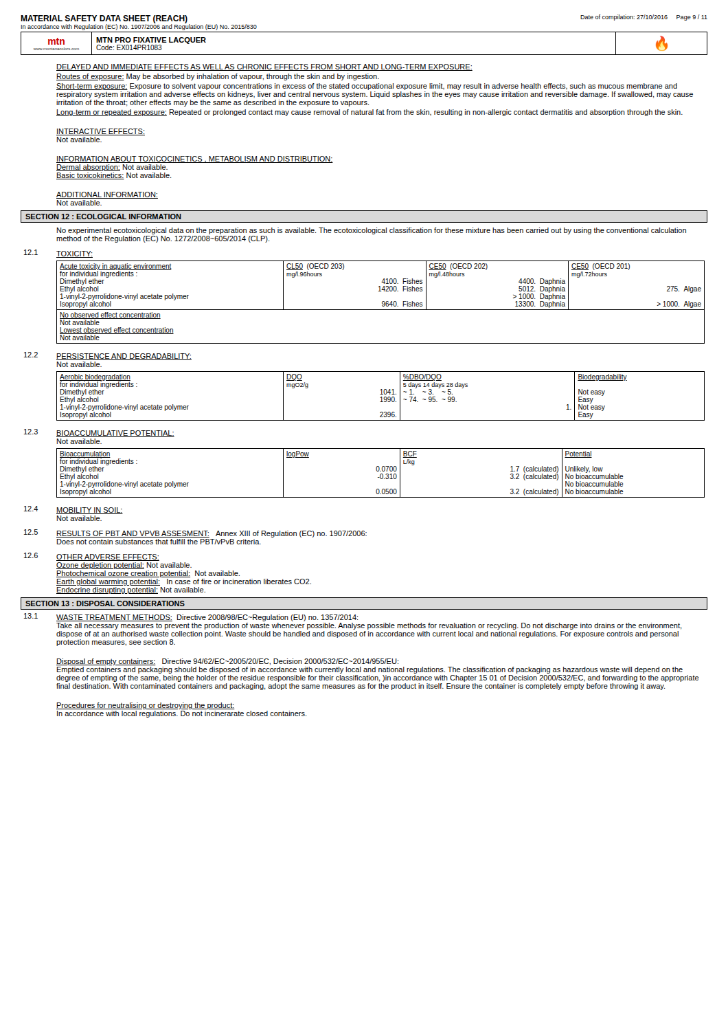MATERIAL SAFETY DATA SHEET (REACH)
In accordance with Regulation (EC) No. 1907/2006 and Regulation (EU) No. 2015/830
Date of compilation: 27/10/2016 Page 9 / 11
| mtn www.montanacolors.com | MTN PRO FIXATIVE LACQUER Code: EX014PR1083 | 🔥 |
| | DELAYED AND IMMEDIATE EFFECTS AS WELL AS CHRONIC EFFECTS FROM SHORT AND LONG-TERM EXPOSURE: Routes of exposure: May be absorbed by inhalation of vapour, through the skin and by ingestion. Short-term exposure: Exposure to solvent vapour concentrations in excess of the stated occupational exposure limit, may result in adverse health effects, such as mucous membrane and respiratory system irritation and adverse effects on kidneys, liver and central nervous system. Liquid splashes in the eyes may cause irritation and reversible damage. If swallowed, may cause irritation of the throat; other effects may be the same as described in the exposure to vapours. Long-term or repeated exposure: Repeated or prolonged contact may cause removal of natural fat from the skin, resulting in non-allergic contact dermatitis and absorption through the skin. INTERACTIVE EFFECTS: Not available. INFORMATION ABOUT TOXICOCINETICS , METABOLISM AND DISTRIBUTION: Dermal absorption: Not available. Basic toxicokinetics: Not available. ADDITIONAL INFORMATION: Not available. |
SECTION 12 : ECOLOGICAL INFORMATION
| | No experimental ecotoxicological data on the preparation as such is available. The ecotoxicological classification for these mixture has been carried out by using the conventional calculation method of the Regulation (EC) No. 1272/2008~605/2014 (CLP). |
| 12.1 | TOXICITY: / Acute toxicity in aquatic environment for individual ingredients : Dimethyl ether Ethyl alcohol 1-vinyl-2-pyrrolidone-vinyl acetate polymer Isopropyl alcohol / CL50 (OECD 203) mg/l.96hours 4100. Fishes 14200. Fishes 9640. Fishes / CE50 (OECD 202) mg/l.48hours 4400. Daphnia 5012. Daphnia > 1000. Daphnia 13300. Daphnia / CE50 (OECD 201) mg/l.72hours 275. Algae > 1000. Algae / / No observed effect concentration Not available Lowest observed effect concentration Not available / |
| 12.2 | PERSISTENCE AND DEGRADABILITY: Not available. / Aerobic biodegradation for individual ingredients : Dimethyl ether Ethyl alcohol 1-vinyl-2-pyrrolidone-vinyl acetate polymer Isopropyl alcohol / DQO mgO2/g 1041. 1990. 2396. / %DBO/DQO 5 days 14 days 28 days ~ 1. ~ 3. ~ 5. ~ 74. ~ 95. ~ 99. 1. / Biodegradability Not easy Easy Not easy Easy / |
| 12.3 | BIOACCUMULATIVE POTENTIAL: Not available. / Bioaccumulation for individual ingredients : Dimethyl ether Ethyl alcohol 1-vinyl-2-pyrrolidone-vinyl acetate polymer Isopropyl alcohol / logPow 0.0700 -0.310 0.0500 / BCF L/kg 1.7 (calculated) 3.2 (calculated) 3.2 (calculated) / Potential Unlikely, low No bioaccumulable No bioaccumulable No bioaccumulable / |
| 12.4 | MOBILITY IN SOIL: Not available. |
| 12.5 | RESULTS OF PBT AND VPVB ASSESMENT: Annex XIII of Regulation (EC) no. 1907/2006: Does not contain substances that fulfill the PBT/vPvB criteria. |
| 12.6 | OTHER ADVERSE EFFECTS: Ozone depletion potential: Not available. Photochemical ozone creation potential: Not available. Earth global warming potential: In case of fire or incineration liberates CO2. Endocrine disrupting potential: Not available. |
SECTION 13 : DISPOSAL CONSIDERATIONS
| 13.1 | WASTE TREATMENT METHODS: Directive 2008/98/EC~Regulation (EU) no. 1357/2014: Take all necessary measures to prevent the production of waste whenever possible. Analyse possible methods for revaluation or recycling. Do not discharge into drains or the environment, dispose of at an authorised waste collection point. Waste should be handled and disposed of in accordance with current local and national regulations. For exposure controls and personal protection measures, see section 8. Disposal of empty containers: Directive 94/62/EC~2005/20/EC, Decision 2000/532/EC~2014/955/EU: Emptied containers and packaging should be disposed of in accordance with currently local and national regulations. The classification of packaging as hazardous waste will depend on the degree of empting of the same, being the holder of the residue responsible for their classification, )in accordance with Chapter 15 01 of Decision 2000/532/EC, and forwarding to the appropriate final destination. With contaminated containers and packaging, adopt the same measures as for the product in itself. Ensure the container is completely empty before throwing it away. Procedures for neutralising or destroying the product: In accordance with local regulations. Do not incinerarate closed containers. |